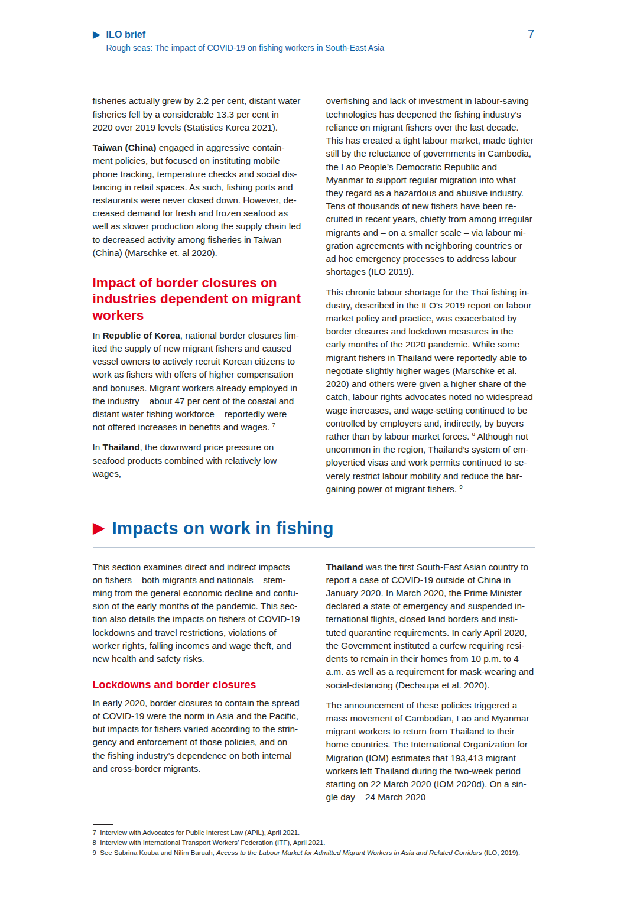▶
ILO brief
Rough seas: The impact of COVID-19 on fishing workers in South-East Asia
7
fisheries actually grew by 2.2 per cent, distant water fisheries fell by a considerable 13.3 per cent in 2020 over 2019 levels (Statistics Korea 2021).
Taiwan (China) engaged in aggressive containment policies, but focused on instituting mobile phone tracking, temperature checks and social distancing in retail spaces. As such, fishing ports and restaurants were never closed down. However, decreased demand for fresh and frozen seafood as well as slower production along the supply chain led to decreased activity among fisheries in Taiwan (China) (Marschke et. al 2020).
Impact of border closures on industries dependent on migrant workers
In Republic of Korea, national border closures limited the supply of new migrant fishers and caused vessel owners to actively recruit Korean citizens to work as fishers with offers of higher compensation and bonuses. Migrant workers already employed in the industry – about 47 per cent of the coastal and distant water fishing workforce – reportedly were not offered increases in benefits and wages. 7
In Thailand, the downward price pressure on seafood products combined with relatively low wages,
overfishing and lack of investment in labour-saving technologies has deepened the fishing industry’s reliance on migrant fishers over the last decade. This has created a tight labour market, made tighter still by the reluctance of governments in Cambodia, the Lao People’s Democratic Republic and Myanmar to support regular migration into what they regard as a hazardous and abusive industry. Tens of thousands of new fishers have been recruited in recent years, chiefly from among irregular migrants and – on a smaller scale – via labour migration agreements with neighboring countries or ad hoc emergency processes to address labour shortages (ILO 2019).
This chronic labour shortage for the Thai fishing industry, described in the ILO’s 2019 report on labour market policy and practice, was exacerbated by border closures and lockdown measures in the early months of the 2020 pandemic. While some migrant fishers in Thailand were reportedly able to negotiate slightly higher wages (Marschke et al. 2020) and others were given a higher share of the catch, labour rights advocates noted no widespread wage increases, and wage-setting continued to be controlled by employers and, indirectly, by buyers rather than by labour market forces. 8 Although not uncommon in the region, Thailand’s system of employertied visas and work permits continued to severely restrict labour mobility and reduce the bargaining power of migrant fishers. 9
▶
Impacts on work in fishing
This section examines direct and indirect impacts on fishers – both migrants and nationals – stemming from the general economic decline and confusion of the early months of the pandemic. This section also details the impacts on fishers of COVID-19 lockdowns and travel restrictions, violations of worker rights, falling incomes and wage theft, and new health and safety risks.
Lockdowns and border closures
In early 2020, border closures to contain the spread of COVID-19 were the norm in Asia and the Pacific, but impacts for fishers varied according to the stringency and enforcement of those policies, and on the fishing industry’s dependence on both internal and cross-border migrants.
Thailand was the first South-East Asian country to report a case of COVID-19 outside of China in January 2020. In March 2020, the Prime Minister declared a state of emergency and suspended international flights, closed land borders and instituted quarantine requirements. In early April 2020, the Government instituted a curfew requiring residents to remain in their homes from 10 p.m. to 4 a.m. as well as a requirement for mask-wearing and social-distancing (Dechsupa et al. 2020).
The announcement of these policies triggered a mass movement of Cambodian, Lao and Myanmar migrant workers to return from Thailand to their home countries. The International Organization for Migration (IOM) estimates that 193,413 migrant workers left Thailand during the two-week period starting on 22 March 2020 (IOM 2020d). On a single day – 24 March 2020
7 Interview with Advocates for Public Interest Law (APIL), April 2021.
8 Interview with International Transport Workers’ Federation (ITF), April 2021.
9 See Sabrina Kouba and Nilim Baruah, Access to the Labour Market for Admitted Migrant Workers in Asia and Related Corridors (ILO, 2019).